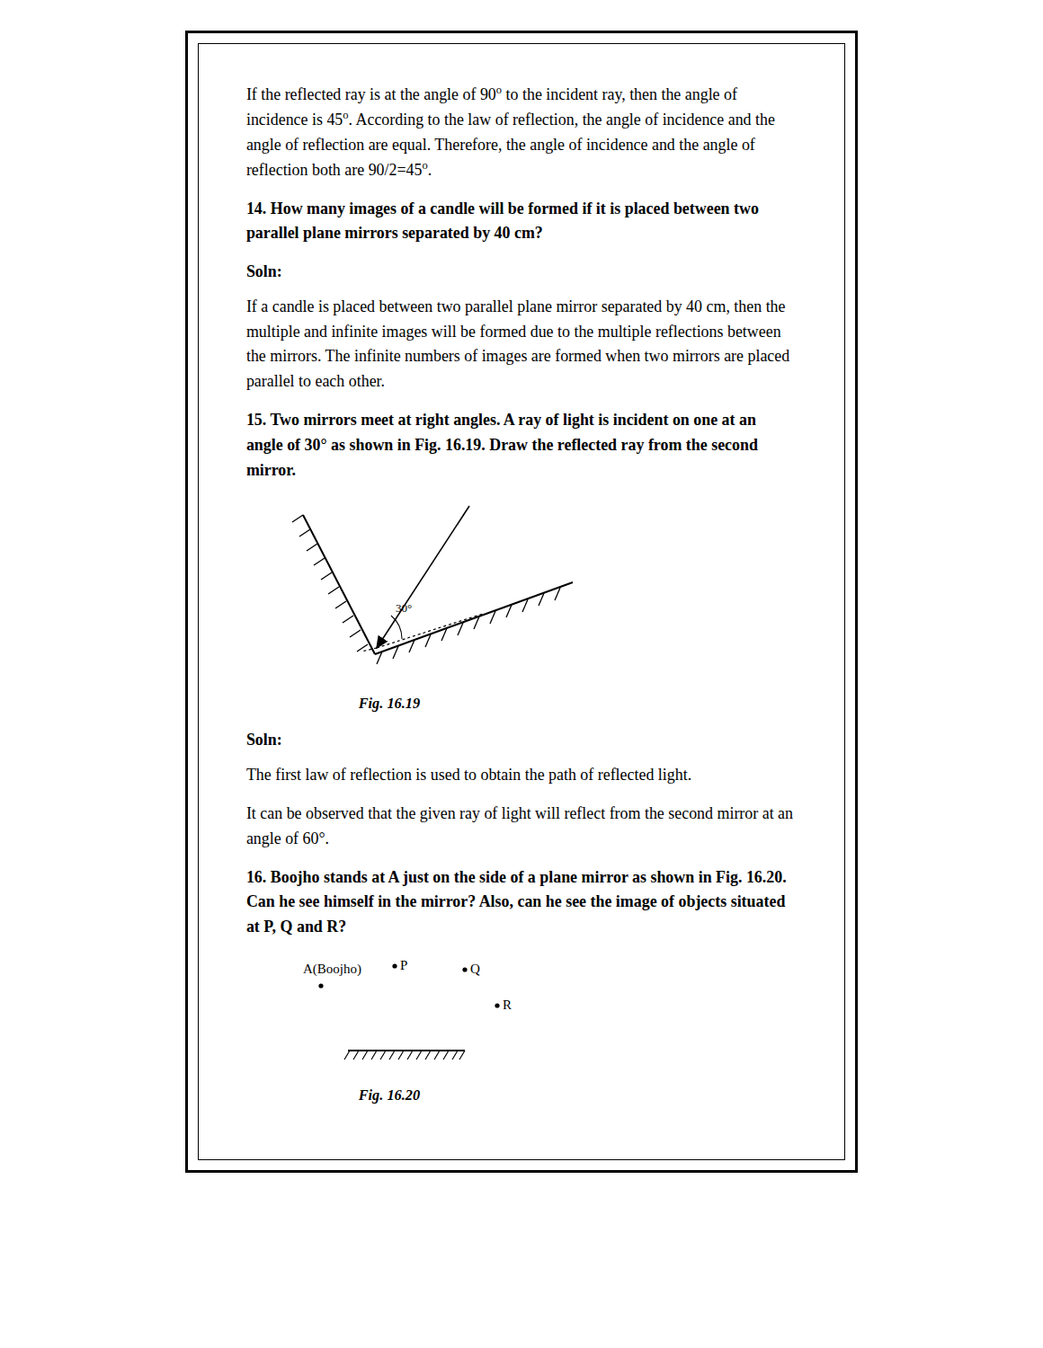If the reflected ray is at the angle of 90o to the incident ray, then the angle of incidence is 45o. According to the law of reflection, the angle of incidence and the angle of reflection are equal. Therefore, the angle of incidence and the angle of reflection both are 90/2=45o.
14. How many images of a candle will be formed if it is placed between two parallel plane mirrors separated by 40 cm?
Soln:
If a candle is placed between two parallel plane mirror separated by 40 cm, then the multiple and infinite images will be formed due to the multiple reflections between the mirrors. The infinite numbers of images are formed when two mirrors are placed parallel to each other.
15. Two mirrors meet at right angles. A ray of light is incident on one at an angle of 30° as shown in Fig. 16.19. Draw the reflected ray from the second mirror.
30°
Fig. 16.19
Soln:
The first law of reflection is used to obtain the path of reflected light.
It can be observed that the given ray of light will reflect from the second mirror at an angle of 60°.
16. Boojho stands at A just on the side of a plane mirror as shown in Fig. 16.20. Can he see himself in the mirror? Also, can he see the image of objects situated at P, Q and R?
A(Boojho) P Q R
Fig. 16.20